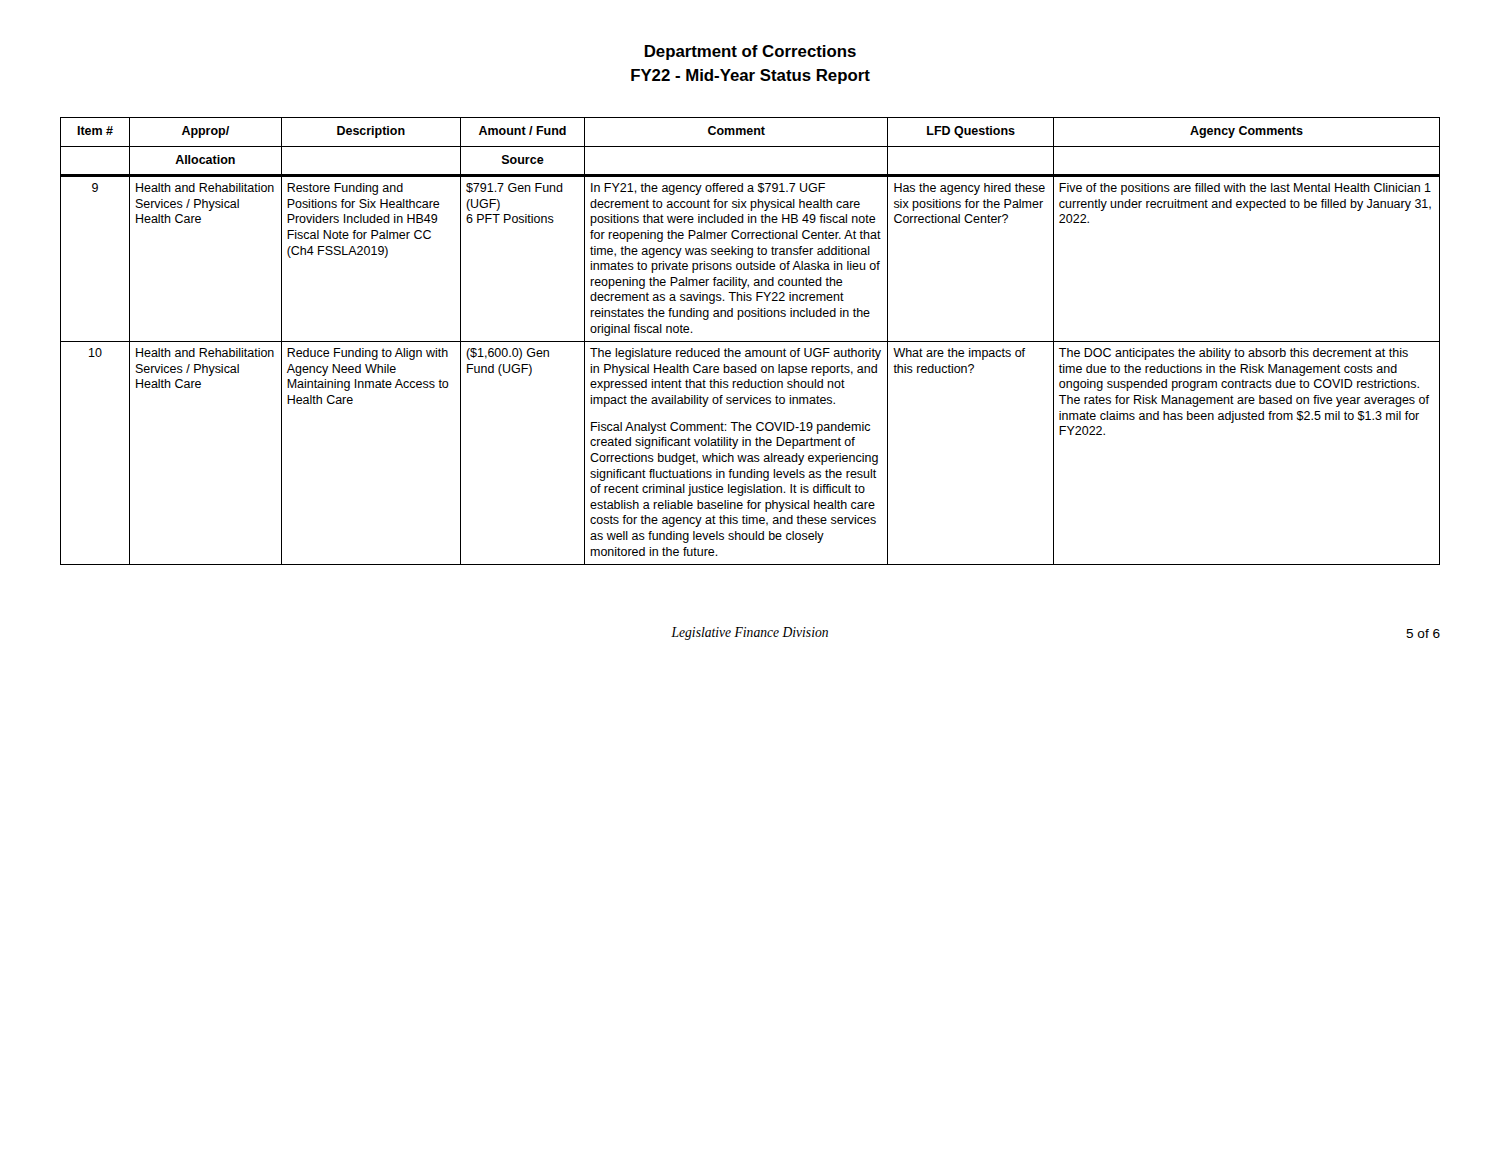Department of Corrections
FY22 - Mid-Year Status Report
| Item # | Approp/ | Description | Amount / Fund | Comment | LFD Questions | Agency Comments |
| --- | --- | --- | --- | --- | --- | --- |
| | Allocation | | Source | | | |
| 9 | Health and Rehabilitation Services / Physical Health Care | Restore Funding and Positions for Six Healthcare Providers Included in HB49 Fiscal Note for Palmer CC (Ch4 FSSLA2019) | $791.7 Gen Fund (UGF) 6 PFT Positions | In FY21, the agency offered a $791.7 UGF decrement to account for six physical health care positions that were included in the HB 49 fiscal note for reopening the Palmer Correctional Center. At that time, the agency was seeking to transfer additional inmates to private prisons outside of Alaska in lieu of reopening the Palmer facility, and counted the decrement as a savings. This FY22 increment reinstates the funding and positions included in the original fiscal note. | Has the agency hired these six positions for the Palmer Correctional Center? | Five of the positions are filled with the last Mental Health Clinician 1 currently under recruitment and expected to be filled by January 31, 2022. |
| 10 | Health and Rehabilitation Services / Physical Health Care | Reduce Funding to Align with Agency Need While Maintaining Inmate Access to Health Care | ($1,600.0) Gen Fund (UGF) | The legislature reduced the amount of UGF authority in Physical Health Care based on lapse reports, and expressed intent that this reduction should not impact the availability of services to inmates. Fiscal Analyst Comment: The COVID-19 pandemic created significant volatility in the Department of Corrections budget, which was already experiencing significant fluctuations in funding levels as the result of recent criminal justice legislation. It is difficult to establish a reliable baseline for physical health care costs for the agency at this time, and these services as well as funding levels should be closely monitored in the future. | What are the impacts of this reduction? | The DOC anticipates the ability to absorb this decrement at this time due to the reductions in the Risk Management costs and ongoing suspended program contracts due to COVID restrictions. The rates for Risk Management are based on five year averages of inmate claims and has been adjusted from $2.5 mil to $1.3 mil for FY2022. |
Legislative Finance Division 5 of 6